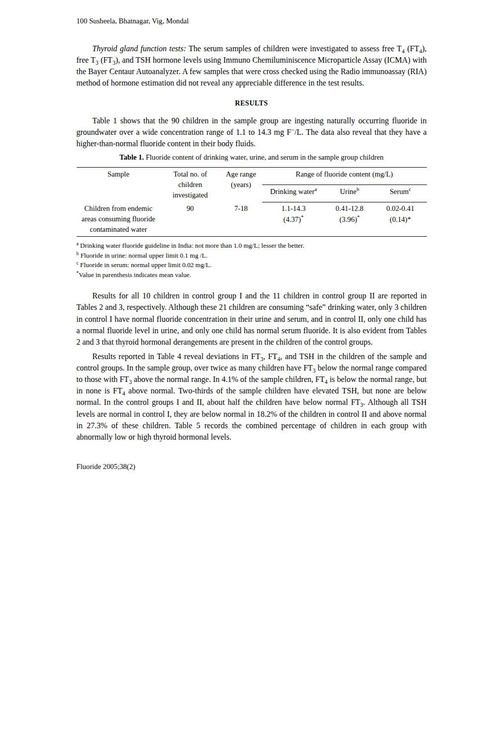100 Susheela, Bhatnagar, Vig, Mondal
Thyroid gland function tests: The serum samples of children were investigated to assess free T4 (FT4), free T3 (FT3), and TSH hormone levels using Immuno Chemiluminiscence Microparticle Assay (ICMA) with the Bayer Centaur Autoanalyzer. A few samples that were cross checked using the Radio immunoassay (RIA) method of hormone estimation did not reveal any appreciable difference in the test results.
RESULTS
Table 1 shows that the 90 children in the sample group are ingesting naturally occurring fluoride in groundwater over a wide concentration range of 1.1 to 14.3 mg F−/L. The data also reveal that they have a higher-than-normal fluoride content in their body fluids.
Table 1. Fluoride content of drinking water, urine, and serum in the sample group children
| Sample | Total no. of children investigated | Age range (years) | Range of fluoride content (mg/L) |
| --- | --- | --- | --- |
| Drinking water a | Urine b | Serum c |
| Children from endemic areas consuming fluoride contaminated water | 90 | 7-18 | 1.1-14.3 (4.37) * | 0.41-12.8 (3.96) * | 0.02-0.41 (0.14)* |
a Drinking water fluoride guideline in India: not more than 1.0 mg/L; lesser the better.
b Fluoride in urine: normal upper limit 0.1 mg /L.
c Fluoride in serum: normal upper limit 0.02 mg/L.
*Value in parenthesis indicates mean value.
Results for all 10 children in control group I and the 11 children in control group II are reported in Tables 2 and 3, respectively. Although these 21 children are consuming “safe” drinking water, only 3 children in control I have normal fluoride concentration in their urine and serum, and in control II, only one child has a normal fluoride level in urine, and only one child has normal serum fluoride. It is also evident from Tables 2 and 3 that thyroid hormonal derangements are present in the children of the control groups.
Results reported in Table 4 reveal deviations in FT3, FT4, and TSH in the children of the sample and control groups. In the sample group, over twice as many children have FT3 below the normal range compared to those with FT3 above the normal range. In 4.1% of the sample children, FT4 is below the normal range, but in none is FT4 above normal. Two-thirds of the sample children have elevated TSH, but none are below normal. In the control groups I and II, about half the children have below normal FT3. Although all TSH levels are normal in control I, they are below normal in 18.2% of the children in control II and above normal in 27.3% of these children. Table 5 records the combined percentage of children in each group with abnormally low or high thyroid hormonal levels.
Fluoride 2005;38(2)